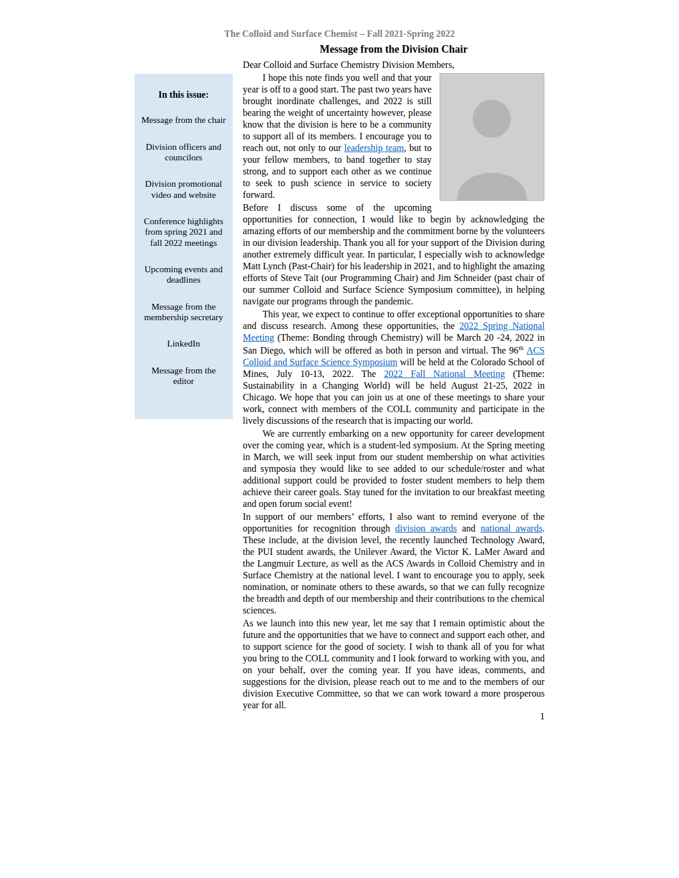The Colloid and Surface Chemist – Fall 2021-Spring 2022
In this issue:
Message from the chair
Division officers and councilors
Division promotional video and website
Conference highlights from spring 2021 and fall 2022 meetings
Upcoming events and deadlines
Message from the membership secretary
LinkedIn
Message from the editor
Message from the Division Chair
Dear Colloid and Surface Chemistry Division Members,
I hope this note finds you well and that your year is off to a good start. The past two years have brought inordinate challenges, and 2022 is still bearing the weight of uncertainty however, please know that the division is here to be a community to support all of its members. I encourage you to reach out, not only to our leadership team, but to your fellow members, to band together to stay strong, and to support each other as we continue to seek to push science in service to society forward.
Before I discuss some of the upcoming opportunities for connection, I would like to begin by acknowledging the amazing efforts of our membership and the commitment borne by the volunteers in our division leadership. Thank you all for your support of the Division during another extremely difficult year. In particular, I especially wish to acknowledge Matt Lynch (Past-Chair) for his leadership in 2021, and to highlight the amazing efforts of Steve Tait (our Programming Chair) and Jim Schneider (past chair of our summer Colloid and Surface Science Symposium committee), in helping navigate our programs through the pandemic.
This year, we expect to continue to offer exceptional opportunities to share and discuss research. Among these opportunities, the 2022 Spring National Meeting (Theme: Bonding through Chemistry) will be March 20 -24, 2022 in San Diego, which will be offered as both in person and virtual. The 96th ACS Colloid and Surface Science Symposium will be held at the Colorado School of Mines, July 10-13, 2022. The 2022 Fall National Meeting (Theme: Sustainability in a Changing World) will be held August 21-25, 2022 in Chicago. We hope that you can join us at one of these meetings to share your work, connect with members of the COLL community and participate in the lively discussions of the research that is impacting our world.
We are currently embarking on a new opportunity for career development over the coming year, which is a student-led symposium. At the Spring meeting in March, we will seek input from our student membership on what activities and symposia they would like to see added to our schedule/roster and what additional support could be provided to foster student members to help them achieve their career goals. Stay tuned for the invitation to our breakfast meeting and open forum social event!
In support of our members’ efforts, I also want to remind everyone of the opportunities for recognition through division awards and national awards. These include, at the division level, the recently launched Technology Award, the PUI student awards, the Unilever Award, the Victor K. LaMer Award and the Langmuir Lecture, as well as the ACS Awards in Colloid Chemistry and in Surface Chemistry at the national level. I want to encourage you to apply, seek nomination, or nominate others to these awards, so that we can fully recognize the breadth and depth of our membership and their contributions to the chemical sciences.
As we launch into this new year, let me say that I remain optimistic about the future and the opportunities that we have to connect and support each other, and to support science for the good of society. I wish to thank all of you for what you bring to the COLL community and I look forward to working with you, and on your behalf, over the coming year. If you have ideas, comments, and suggestions for the division, please reach out to me and to the members of our division Executive Committee, so that we can work toward a more prosperous year for all.
1